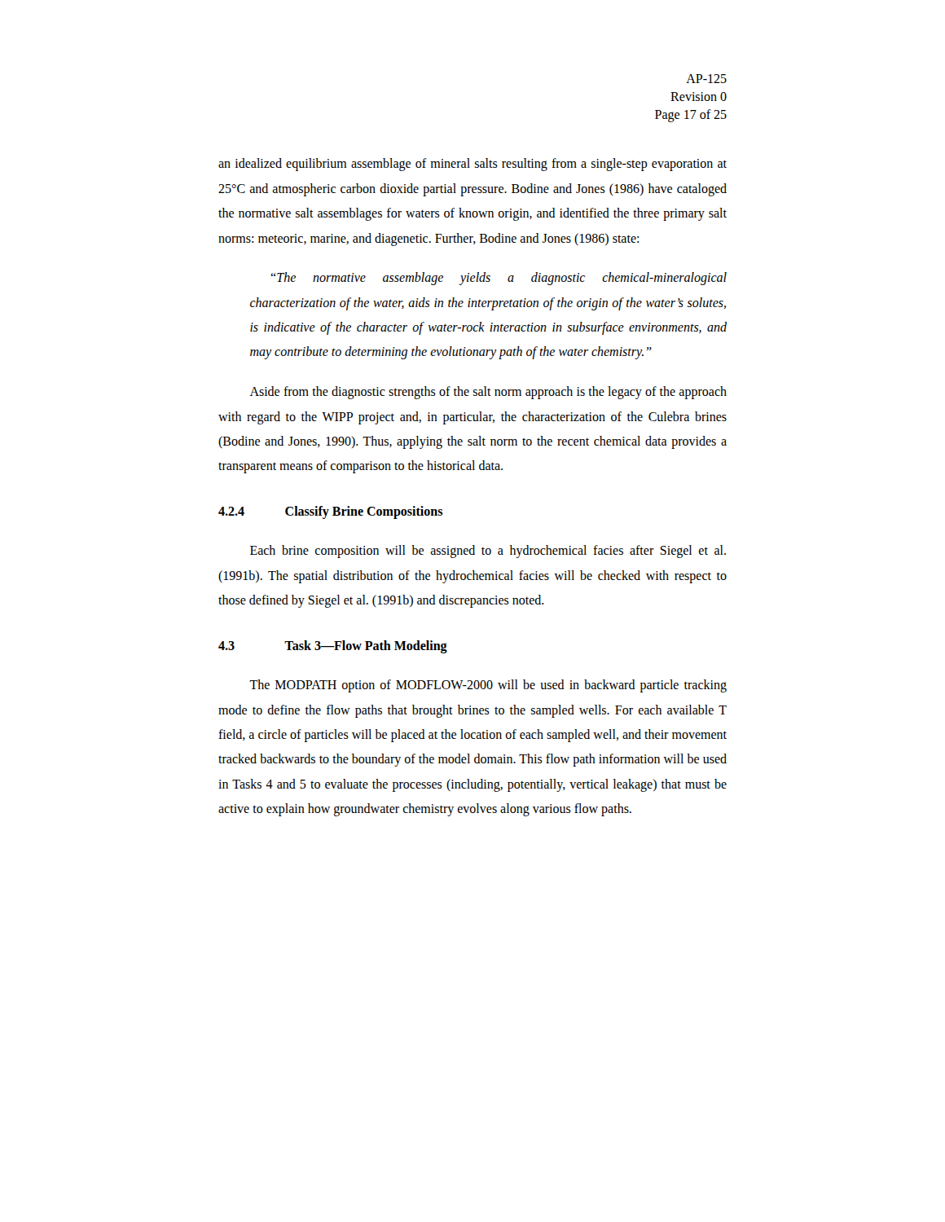AP-125
Revision 0
Page 17 of 25
an idealized equilibrium assemblage of mineral salts resulting from a single-step evaporation at 25°C and atmospheric carbon dioxide partial pressure. Bodine and Jones (1986) have cataloged the normative salt assemblages for waters of known origin, and identified the three primary salt norms: meteoric, marine, and diagenetic. Further, Bodine and Jones (1986) state:
“The normative assemblage yields a diagnostic chemical-mineralogical characterization of the water, aids in the interpretation of the origin of the water’s solutes, is indicative of the character of water-rock interaction in subsurface environments, and may contribute to determining the evolutionary path of the water chemistry.”
Aside from the diagnostic strengths of the salt norm approach is the legacy of the approach with regard to the WIPP project and, in particular, the characterization of the Culebra brines (Bodine and Jones, 1990). Thus, applying the salt norm to the recent chemical data provides a transparent means of comparison to the historical data.
4.2.4 Classify Brine Compositions
Each brine composition will be assigned to a hydrochemical facies after Siegel et al. (1991b). The spatial distribution of the hydrochemical facies will be checked with respect to those defined by Siegel et al. (1991b) and discrepancies noted.
4.3 Task 3—Flow Path Modeling
The MODPATH option of MODFLOW-2000 will be used in backward particle tracking mode to define the flow paths that brought brines to the sampled wells. For each available T field, a circle of particles will be placed at the location of each sampled well, and their movement tracked backwards to the boundary of the model domain. This flow path information will be used in Tasks 4 and 5 to evaluate the processes (including, potentially, vertical leakage) that must be active to explain how groundwater chemistry evolves along various flow paths.